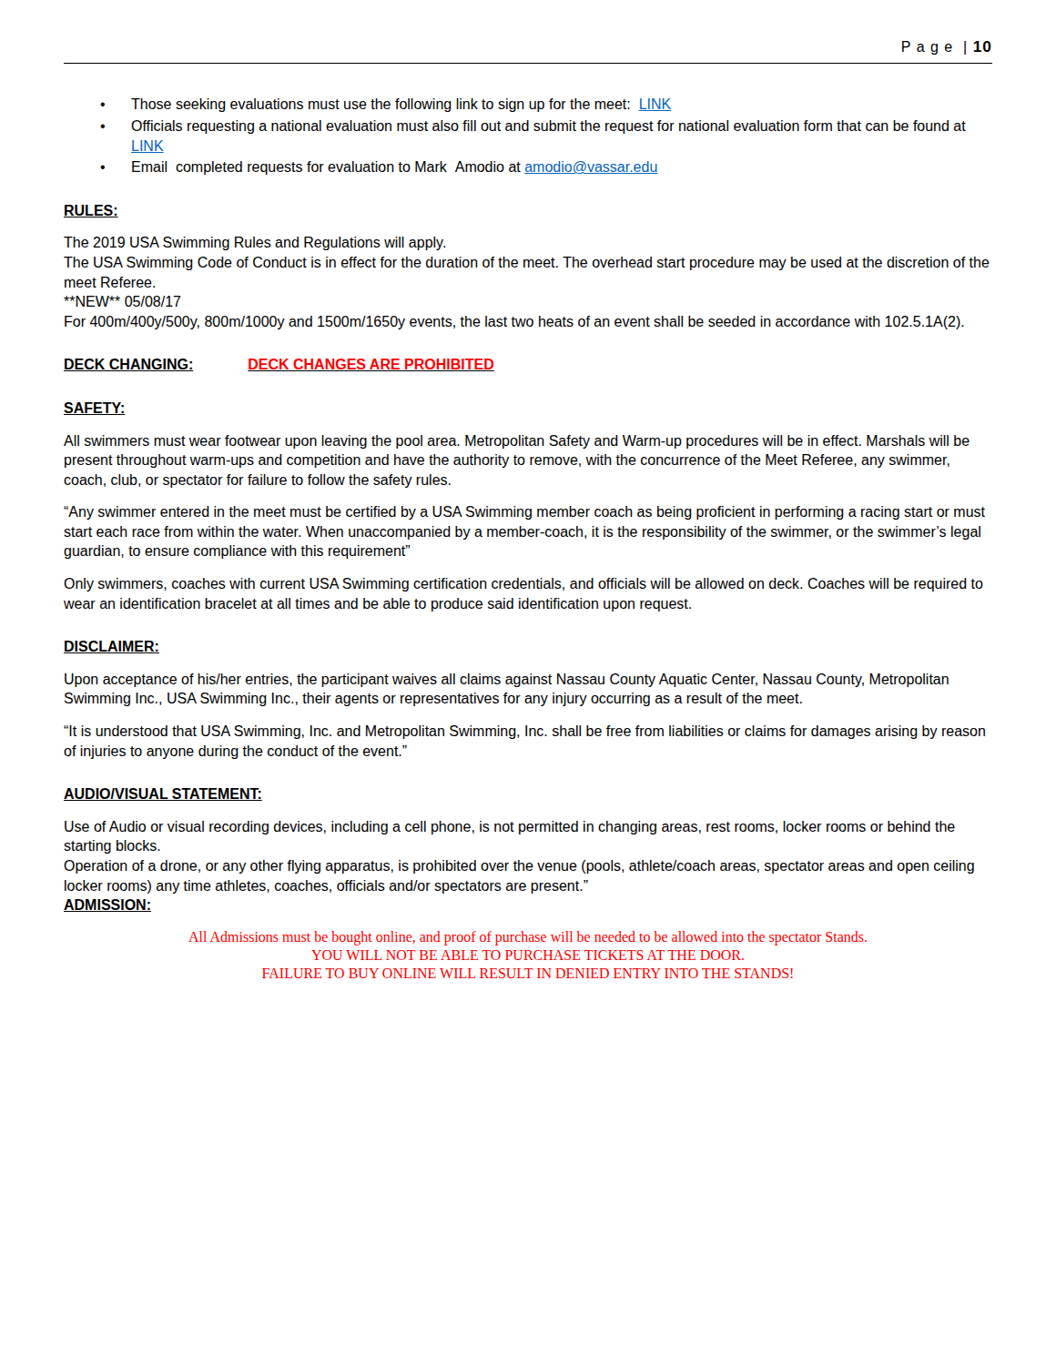P a g e | 10
Those seeking evaluations must use the following link to sign up for the meet: LINK
Officials requesting a national evaluation must also fill out and submit the request for national evaluation form that can be found at LINK
Email completed requests for evaluation to Mark Amodio at amodio@vassar.edu
RULES:
The 2019 USA Swimming Rules and Regulations will apply.
The USA Swimming Code of Conduct is in effect for the duration of the meet. The overhead start procedure may be used at the discretion of the meet Referee.
**NEW** 05/08/17
For 400m/400y/500y, 800m/1000y and 1500m/1650y events, the last two heats of an event shall be seeded in accordance with 102.5.1A(2).
DECK CHANGING:DECK CHANGES ARE PROHIBITED
SAFETY:
All swimmers must wear footwear upon leaving the pool area. Metropolitan Safety and Warm-up procedures will be in effect. Marshals will be present throughout warm-ups and competition and have the authority to remove, with the concurrence of the Meet Referee, any swimmer, coach, club, or spectator for failure to follow the safety rules.
“Any swimmer entered in the meet must be certified by a USA Swimming member coach as being proficient in performing a racing start or must start each race from within the water. When unaccompanied by a member-coach, it is the responsibility of the swimmer, or the swimmer’s legal guardian, to ensure compliance with this requirement”
Only swimmers, coaches with current USA Swimming certification credentials, and officials will be allowed on deck. Coaches will be required to wear an identification bracelet at all times and be able to produce said identification upon request.
DISCLAIMER:
Upon acceptance of his/her entries, the participant waives all claims against Nassau County Aquatic Center, Nassau County, Metropolitan Swimming Inc., USA Swimming Inc., their agents or representatives for any injury occurring as a result of the meet.
“It is understood that USA Swimming, Inc. and Metropolitan Swimming, Inc. shall be free from liabilities or claims for damages arising by reason of injuries to anyone during the conduct of the event.”
AUDIO/VISUAL STATEMENT:
Use of Audio or visual recording devices, including a cell phone, is not permitted in changing areas, rest rooms, locker rooms or behind the starting blocks.
Operation of a drone, or any other flying apparatus, is prohibited over the venue (pools, athlete/coach areas, spectator areas and open ceiling locker rooms) any time athletes, coaches, officials and/or spectators are present.”
ADMISSION:
All Admissions must be bought online, and proof of purchase will be needed to be allowed into the spectator Stands. YOU WILL NOT BE ABLE TO PURCHASE TICKETS AT THE DOOR.
FAILURE TO BUY ONLINE WILL RESULT IN DENIED ENTRY INTO THE STANDS!